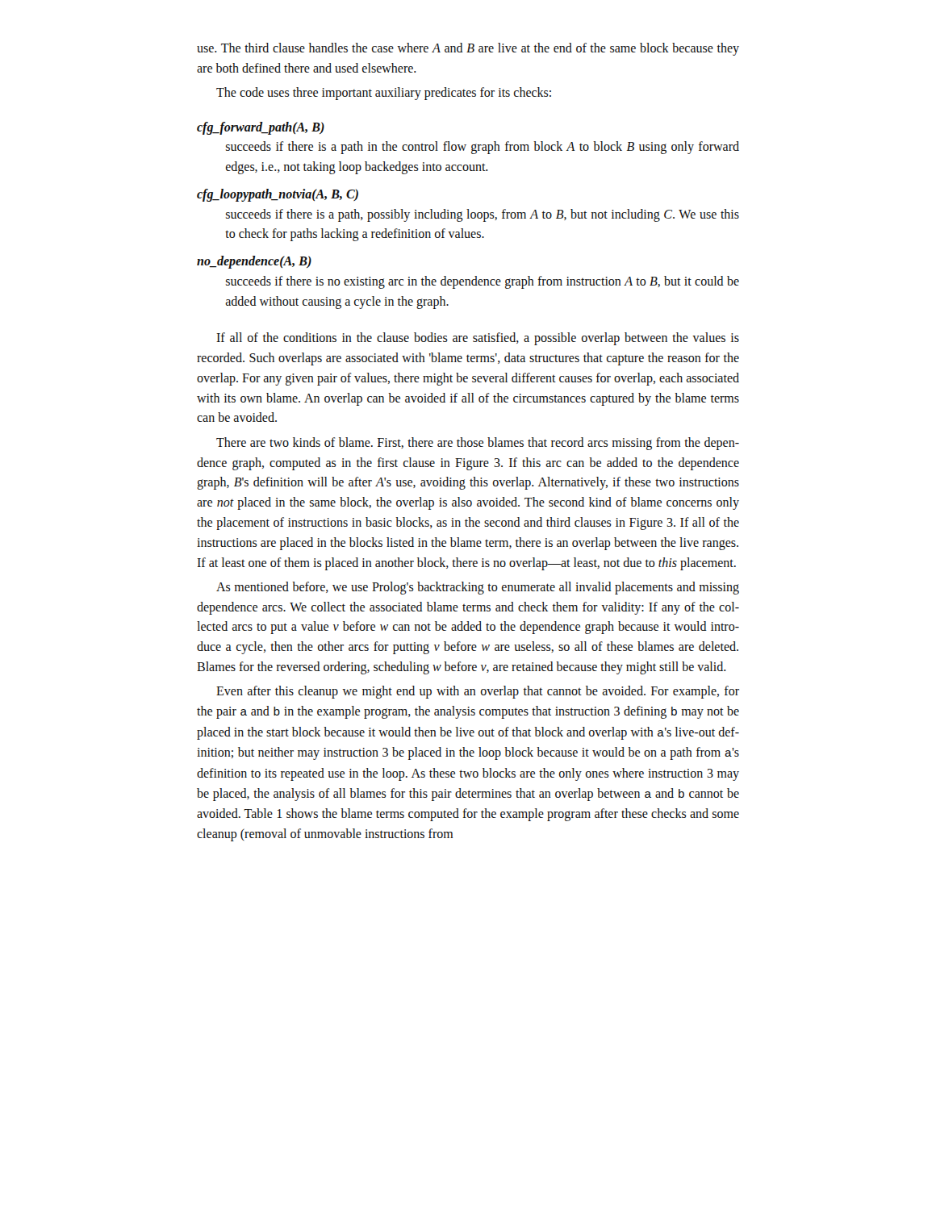use. The third clause handles the case where A and B are live at the end of the same block because they are both defined there and used elsewhere.
The code uses three important auxiliary predicates for its checks:
cfg_forward_path(A, B)
succeeds if there is a path in the control flow graph from block A to block B using only forward edges, i.e., not taking loop backedges into account.
cfg_loopypath_notvia(A, B, C)
succeeds if there is a path, possibly including loops, from A to B, but not including C. We use this to check for paths lacking a redefinition of values.
no_dependence(A, B)
succeeds if there is no existing arc in the dependence graph from instruction A to B, but it could be added without causing a cycle in the graph.
If all of the conditions in the clause bodies are satisfied, a possible overlap between the values is recorded. Such overlaps are associated with 'blame terms', data structures that capture the reason for the overlap. For any given pair of values, there might be several different causes for overlap, each associated with its own blame. An overlap can be avoided if all of the circumstances captured by the blame terms can be avoided.
There are two kinds of blame. First, there are those blames that record arcs missing from the dependence graph, computed as in the first clause in Figure 3. If this arc can be added to the dependence graph, B's definition will be after A's use, avoiding this overlap. Alternatively, if these two instructions are not placed in the same block, the overlap is also avoided. The second kind of blame concerns only the placement of instructions in basic blocks, as in the second and third clauses in Figure 3. If all of the instructions are placed in the blocks listed in the blame term, there is an overlap between the live ranges. If at least one of them is placed in another block, there is no overlap—at least, not due to this placement.
As mentioned before, we use Prolog's backtracking to enumerate all invalid placements and missing dependence arcs. We collect the associated blame terms and check them for validity: If any of the collected arcs to put a value v before w can not be added to the dependence graph because it would introduce a cycle, then the other arcs for putting v before w are useless, so all of these blames are deleted. Blames for the reversed ordering, scheduling w before v, are retained because they might still be valid.
Even after this cleanup we might end up with an overlap that cannot be avoided. For example, for the pair a and b in the example program, the analysis computes that instruction 3 defining b may not be placed in the start block because it would then be live out of that block and overlap with a's live-out definition; but neither may instruction 3 be placed in the loop block because it would be on a path from a's definition to its repeated use in the loop. As these two blocks are the only ones where instruction 3 may be placed, the analysis of all blames for this pair determines that an overlap between a and b cannot be avoided. Table 1 shows the blame terms computed for the example program after these checks and some cleanup (removal of unmovable instructions from